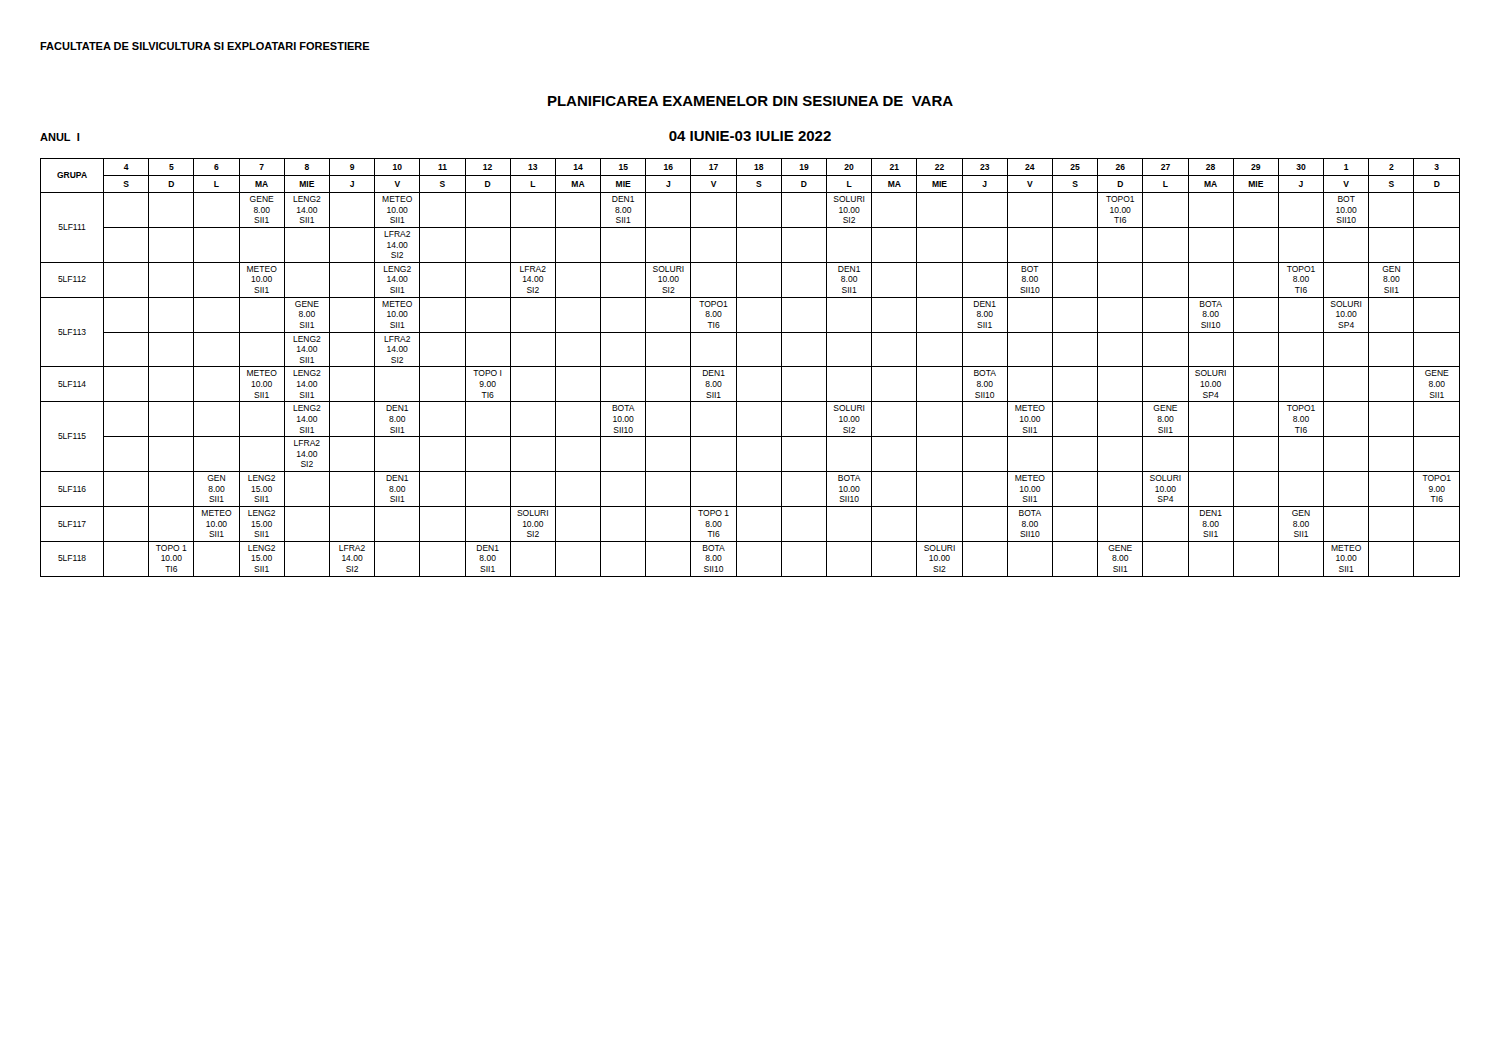FACULTATEA DE SILVICULTURA SI EXPLOATARI FORESTIERE
PLANIFICAREA EXAMENELOR DIN SESIUNEA DE VARA
ANUL I
04 IUNIE-03 IULIE 2022
| GRUPA | 4 | 5 | 6 | 7 | 8 | 9 | 10 | 11 | 12 | 13 | 14 | 15 | 16 | 17 | 18 | 19 | 20 | 21 | 22 | 23 | 24 | 25 | 26 | 27 | 28 | 29 | 30 | 1 | 2 | 3 |
| --- | --- | --- | --- | --- | --- | --- | --- | --- | --- | --- | --- | --- | --- | --- | --- | --- | --- | --- | --- | --- | --- | --- | --- | --- | --- | --- | --- | --- | --- | --- |
| S | D | L | MA | MIE | J | V | S | D | L | MA | MIE | J | V | S | D | L | MA | MIE | J | V | S | D | L | MA | MIE | J | V | S | D |
| 5LF111 | | | | GENE 8.00 SII1 | LENG2 14.00 SII1 | | METEO 10.00 SII1 | | | | | DEN1 8.00 SII1 | | | | | SOLURI 10.00 SI2 | | | | | | TOPO1 10.00 TI6 | | | | | BOT 10.00 SII10 | | |
| | | | | | | LFRA2 14.00 SI2 | | | | | | | | | | | | | | | | | | | | | | | |
| 5LF112 | | | | METEO 10.00 SII1 | | | LENG2 14.00 SII1 | | | LFRA2 14.00 SI2 | | | SOLURI 10.00 SI2 | | | | DEN1 8.00 SII1 | | | | BOT 8.00 SII10 | | | | | | TOPO1 8.00 TI6 | | GEN 8.00 SII1 | |
| 5LF113 | | | | | GENE 8.00 SII1 | | METEO 10.00 SII1 | | | | | | | TOPO1 8.00 TI6 | | | | | | DEN1 8.00 SII1 | | | | | BOTA 8.00 SII10 | | | SOLURI 10.00 SP4 | | |
| | | | | LENG2 14.00 SII1 | | LFRA2 14.00 SI2 | | | | | | | | | | | | | | | | | | | | | | | |
| 5LF114 | | | | METEO 10.00 SII1 | LENG2 14.00 SII1 | | | | TOPO I 9.00 TI6 | | | | | DEN1 8.00 SII1 | | | | | | BOTA 8.00 SII10 | | | | | SOLURI 10.00 SP4 | | | | | GENE 8.00 SII1 |
| 5LF115 | | | | | LENG2 14.00 SII1 | | DEN1 8.00 SII1 | | | | | BOTA 10.00 SII10 | | | | | SOLURI 10.00 SI2 | | | | METEO 10.00 SII1 | | | GENE 8.00 SII1 | | | TOPO1 8.00 TI6 | | | |
| | | | | LFRA2 14.00 SI2 | | | | | | | | | | | | | | | | | | | | | | | | | |
| 5LF116 | | | GEN 8.00 SII1 | LENG2 15.00 SII1 | | | DEN1 8.00 SII1 | | | | | | | | | | BOTA 10.00 SII10 | | | | METEO 10.00 SII1 | | | SOLURI 10.00 SP4 | | | | | | TOPO1 9.00 TI6 |
| 5LF117 | | | METEO 10.00 SII1 | LENG2 15.00 SII1 | | | | | | SOLURI 10.00 SI2 | | | | TOPO 1 8.00 TI6 | | | | | | | BOTA 8.00 SII10 | | | | DEN1 8.00 SII1 | | GEN 8.00 SII1 | | | |
| 5LF118 | | TOPO 1 10.00 TI6 | | LENG2 15.00 SII1 | | LFRA2 14.00 SI2 | | | DEN1 8.00 SII1 | | | | | BOTA 8.00 SII10 | | | | | SOLURI 10.00 SI2 | | | | GENE 8.00 SII1 | | | | | METEO 10.00 SII1 | | |